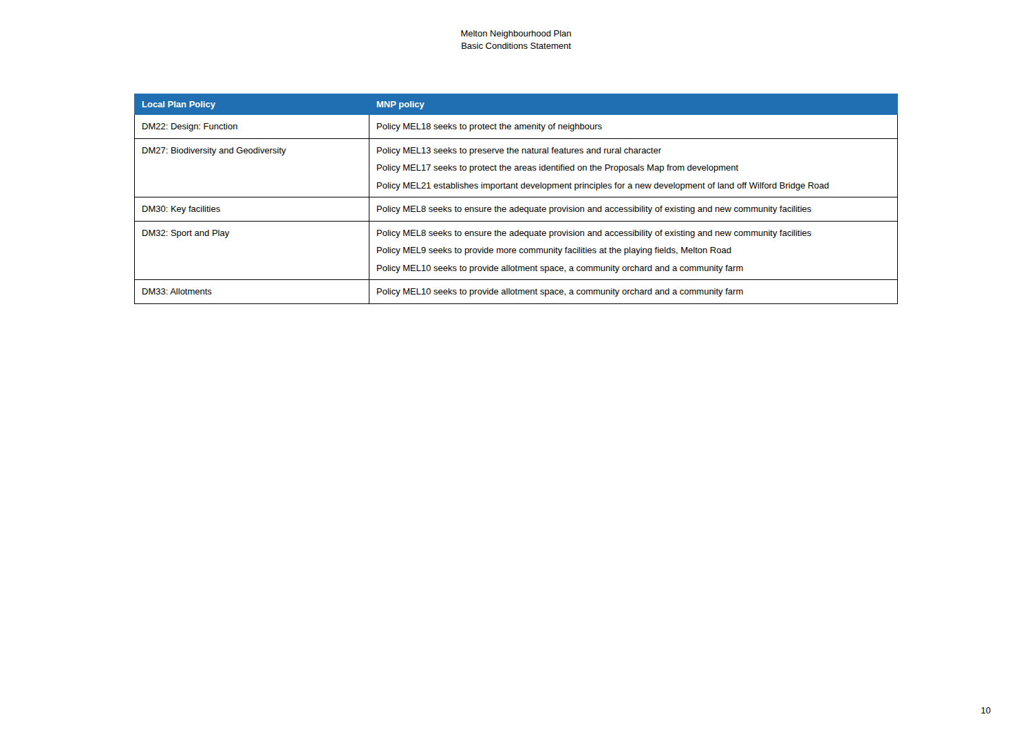Melton Neighbourhood Plan
Basic Conditions Statement
| Local Plan Policy | MNP policy |
| --- | --- |
| DM22: Design: Function | Policy MEL18 seeks to protect the amenity of neighbours |
| DM27: Biodiversity and Geodiversity | Policy MEL13 seeks to preserve the natural features and rural character Policy MEL17 seeks to protect the areas identified on the Proposals Map from development Policy MEL21 establishes important development principles for a new development of land off Wilford Bridge Road |
| DM30: Key facilities | Policy MEL8 seeks to ensure the adequate provision and accessibility of existing and new community facilities |
| DM32: Sport and Play | Policy MEL8 seeks to ensure the adequate provision and accessibility of existing and new community facilities Policy MEL9 seeks to provide more community facilities at the playing fields, Melton Road Policy MEL10 seeks to provide allotment space, a community orchard and a community farm |
| DM33: Allotments | Policy MEL10 seeks to provide allotment space, a community orchard and a community farm |
10